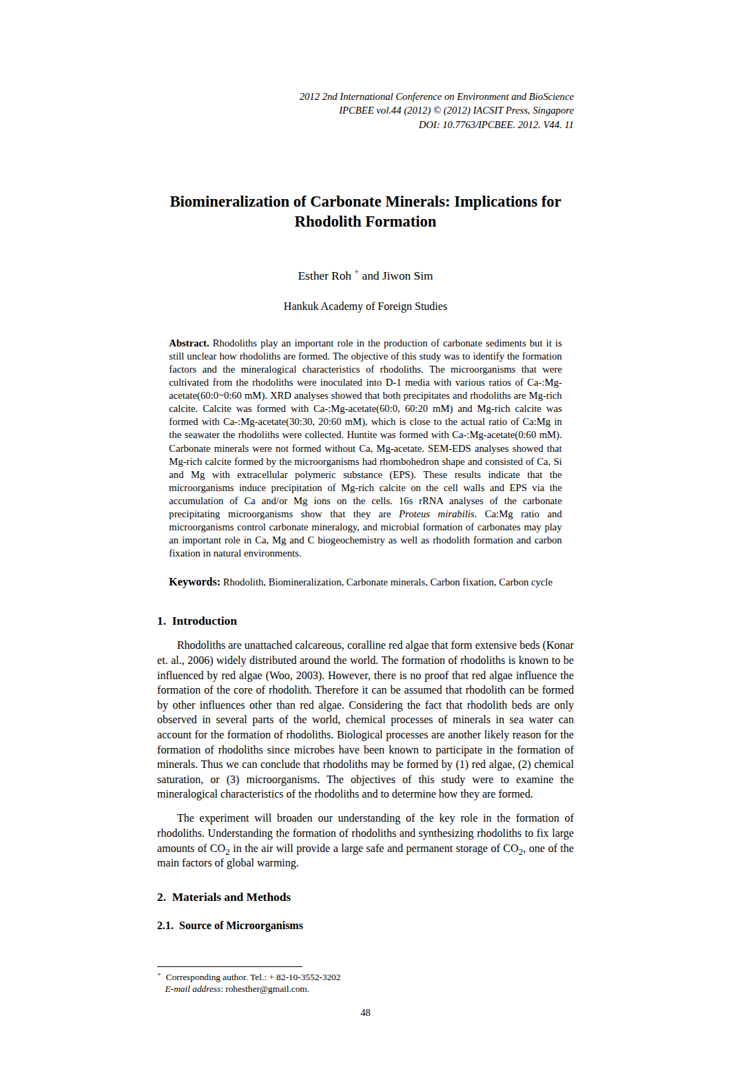2012 2nd International Conference on Environment and BioScience
IPCBEE vol.44 (2012) © (2012) IACSIT Press, Singapore
DOI: 10.7763/IPCBEE. 2012. V44. 11
Biomineralization of Carbonate Minerals: Implications for Rhodolith Formation
Esther Roh + and Jiwon Sim
Hankuk Academy of Foreign Studies
Abstract. Rhodoliths play an important role in the production of carbonate sediments but it is still unclear how rhodoliths are formed. The objective of this study was to identify the formation factors and the mineralogical characteristics of rhodoliths. The microorganisms that were cultivated from the rhodoliths were inoculated into D-1 media with various ratios of Ca-:Mg-acetate(60:0~0:60 mM). XRD analyses showed that both precipitates and rhodoliths are Mg-rich calcite. Calcite was formed with Ca-:Mg-acetate(60:0, 60:20 mM) and Mg-rich calcite was formed with Ca-:Mg-acetate(30:30, 20:60 mM), which is close to the actual ratio of Ca:Mg in the seawater the rhodoliths were collected. Huntite was formed with Ca-:Mg-acetate(0:60 mM). Carbonate minerals were not formed without Ca, Mg-acetate. SEM-EDS analyses showed that Mg-rich calcite formed by the microorganisms had rhombohedron shape and consisted of Ca, Si and Mg with extracellular polymeric substance (EPS). These results indicate that the microorganisms induce precipitation of Mg-rich calcite on the cell walls and EPS via the accumulation of Ca and/or Mg ions on the cells. 16s rRNA analyses of the carbonate precipitating microorganisms show that they are Proteus mirabilis. Ca:Mg ratio and microorganisms control carbonate mineralogy, and microbial formation of carbonates may play an important role in Ca, Mg and C biogeochemistry as well as rhodolith formation and carbon fixation in natural environments.
Keywords: Rhodolith, Biomineralization, Carbonate minerals, Carbon fixation, Carbon cycle
1. Introduction
Rhodoliths are unattached calcareous, coralline red algae that form extensive beds (Konar et. al., 2006) widely distributed around the world. The formation of rhodoliths is known to be influenced by red algae (Woo, 2003). However, there is no proof that red algae influence the formation of the core of rhodolith. Therefore it can be assumed that rhodolith can be formed by other influences other than red algae. Considering the fact that rhodolith beds are only observed in several parts of the world, chemical processes of minerals in sea water can account for the formation of rhodoliths. Biological processes are another likely reason for the formation of rhodoliths since microbes have been known to participate in the formation of minerals. Thus we can conclude that rhodoliths may be formed by (1) red algae, (2) chemical saturation, or (3) microorganisms. The objectives of this study were to examine the mineralogical characteristics of the rhodoliths and to determine how they are formed.
The experiment will broaden our understanding of the key role in the formation of rhodoliths. Understanding the formation of rhodoliths and synthesizing rhodoliths to fix large amounts of CO2 in the air will provide a large safe and permanent storage of CO2, one of the main factors of global warming.
2. Materials and Methods
2.1. Source of Microorganisms
+ Corresponding author. Tel.: + 82-10-3552-3202
E-mail address: rohesther@gmail.com.
48